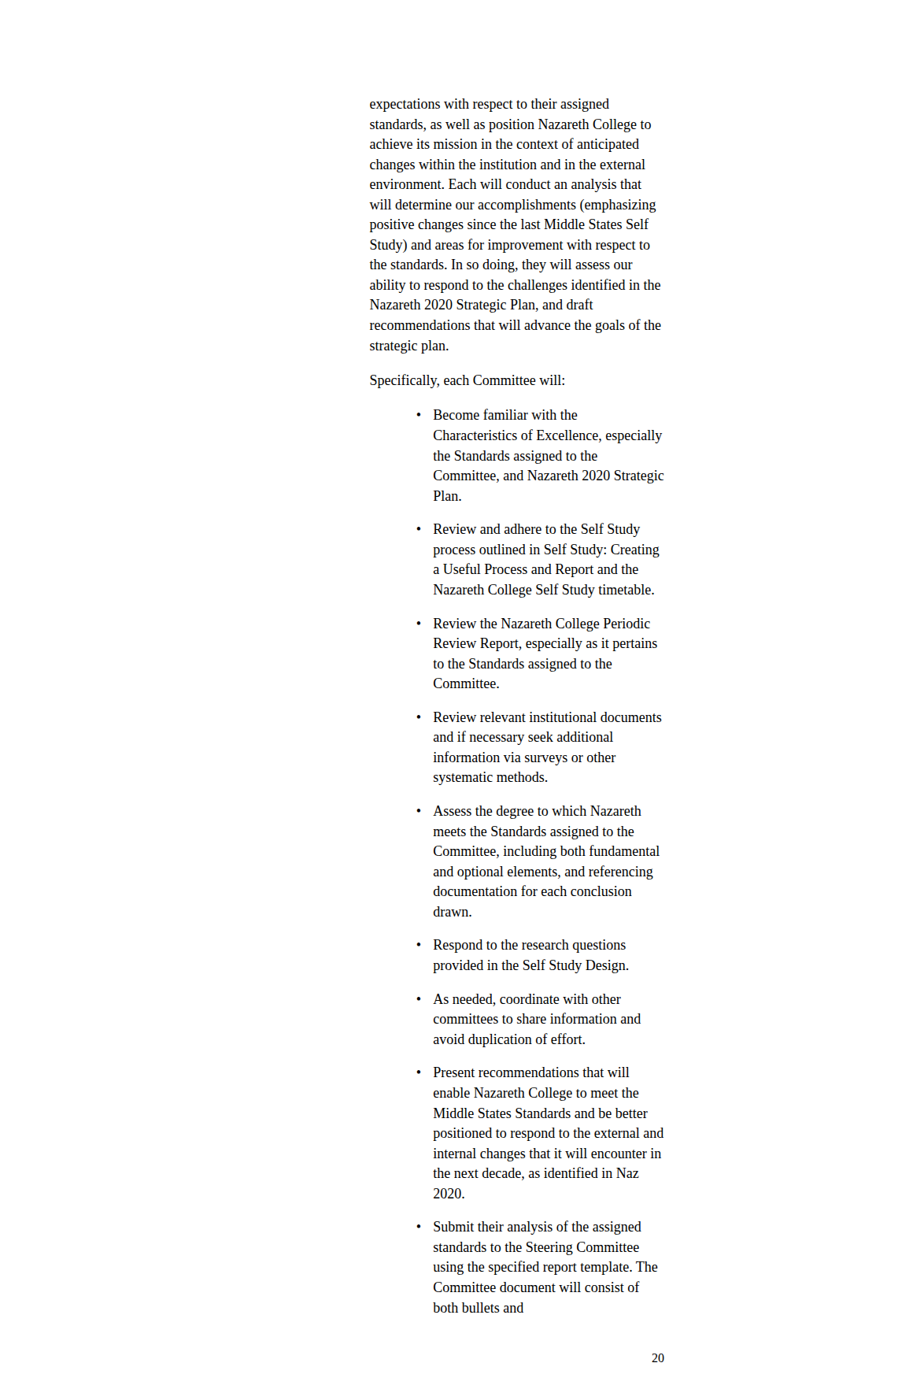expectations with respect to their assigned standards, as well as position Nazareth College to achieve its mission in the context of anticipated changes within the institution and in the external environment. Each will conduct an analysis that will determine our accomplishments (emphasizing positive changes since the last Middle States Self Study) and areas for improvement with respect to the standards. In so doing, they will assess our ability to respond to the challenges identified in the Nazareth 2020 Strategic Plan, and draft recommendations that will advance the goals of the strategic plan.
Specifically, each Committee will:
Become familiar with the Characteristics of Excellence, especially the Standards assigned to the Committee, and Nazareth 2020 Strategic Plan.
Review and adhere to the Self Study process outlined in Self Study: Creating a Useful Process and Report and the Nazareth College Self Study timetable.
Review the Nazareth College Periodic Review Report, especially as it pertains to the Standards assigned to the Committee.
Review relevant institutional documents and if necessary seek additional information via surveys or other systematic methods.
Assess the degree to which Nazareth meets the Standards assigned to the Committee, including both fundamental and optional elements, and referencing documentation for each conclusion drawn.
Respond to the research questions provided in the Self Study Design.
As needed, coordinate with other committees to share information and avoid duplication of effort.
Present recommendations that will enable Nazareth College to meet the Middle States Standards and be better positioned to respond to the external and internal changes that it will encounter in the next decade, as identified in Naz 2020.
Submit their analysis of the assigned standards to the Steering Committee using the specified report template. The Committee document will consist of both bullets and
20